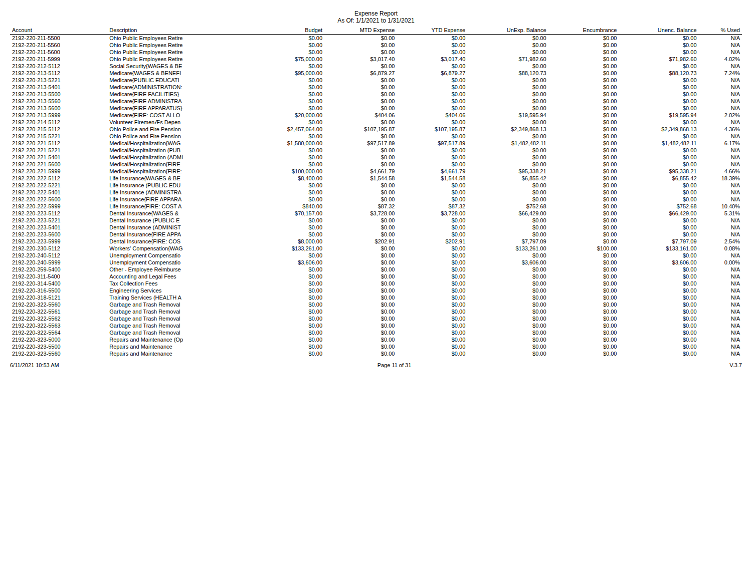Expense Report
As Of: 1/1/2021 to 1/31/2021
| Account | Description | Budget | MTD Expense | YTD Expense | UnExp. Balance | Encumbrance | Unenc. Balance | % Used |
| --- | --- | --- | --- | --- | --- | --- | --- | --- |
| 2192-220-211-5500 | Ohio Public Employees Retire | $0.00 | $0.00 | $0.00 | $0.00 | $0.00 | $0.00 | N/A |
| 2192-220-211-5560 | Ohio Public Employees Retire | $0.00 | $0.00 | $0.00 | $0.00 | $0.00 | $0.00 | N/A |
| 2192-220-211-5600 | Ohio Public Employees Retire | $0.00 | $0.00 | $0.00 | $0.00 | $0.00 | $0.00 | N/A |
| 2192-220-211-5999 | Ohio Public Employees Retire | $75,000.00 | $3,017.40 | $3,017.40 | $71,982.60 | $0.00 | $71,982.60 | 4.02% |
| 2192-220-212-5112 | Social Security{WAGES & BE | $0.00 | $0.00 | $0.00 | $0.00 | $0.00 | $0.00 | N/A |
| 2192-220-213-5112 | Medicare{WAGES & BENEFI | $95,000.00 | $6,879.27 | $6,879.27 | $88,120.73 | $0.00 | $88,120.73 | 7.24% |
| 2192-220-213-5221 | Medicare{PUBLIC EDUCATI | $0.00 | $0.00 | $0.00 | $0.00 | $0.00 | $0.00 | N/A |
| 2192-220-213-5401 | Medicare{ADMINISTRATION: | $0.00 | $0.00 | $0.00 | $0.00 | $0.00 | $0.00 | N/A |
| 2192-220-213-5500 | Medicare{FIRE FACILITIES} | $0.00 | $0.00 | $0.00 | $0.00 | $0.00 | $0.00 | N/A |
| 2192-220-213-5560 | Medicare{FIRE ADMINISTRA | $0.00 | $0.00 | $0.00 | $0.00 | $0.00 | $0.00 | N/A |
| 2192-220-213-5600 | Medicare{FIRE APPARATUS} | $0.00 | $0.00 | $0.00 | $0.00 | $0.00 | $0.00 | N/A |
| 2192-220-213-5999 | Medicare{FIRE: COST ALLO | $20,000.00 | $404.06 | $404.06 | $19,595.94 | $0.00 | $19,595.94 | 2.02% |
| 2192-220-214-5112 | Volunteer FiremenÆs Depen | $0.00 | $0.00 | $0.00 | $0.00 | $0.00 | $0.00 | N/A |
| 2192-220-215-5112 | Ohio Police and Fire Pension | $2,457,064.00 | $107,195.87 | $107,195.87 | $2,349,868.13 | $0.00 | $2,349,868.13 | 4.36% |
| 2192-220-215-5221 | Ohio Police and Fire Pension | $0.00 | $0.00 | $0.00 | $0.00 | $0.00 | $0.00 | N/A |
| 2192-220-221-5112 | Medical/Hospitalization{WAG | $1,580,000.00 | $97,517.89 | $97,517.89 | $1,482,482.11 | $0.00 | $1,482,482.11 | 6.17% |
| 2192-220-221-5221 | Medical/Hospitalization (PUB | $0.00 | $0.00 | $0.00 | $0.00 | $0.00 | $0.00 | N/A |
| 2192-220-221-5401 | Medical/Hospitalization (ADMI | $0.00 | $0.00 | $0.00 | $0.00 | $0.00 | $0.00 | N/A |
| 2192-220-221-5600 | Medical/Hospitalization{FIRE | $0.00 | $0.00 | $0.00 | $0.00 | $0.00 | $0.00 | N/A |
| 2192-220-221-5999 | Medical/Hospitalization{FIRE: | $100,000.00 | $4,661.79 | $4,661.79 | $95,338.21 | $0.00 | $95,338.21 | 4.66% |
| 2192-220-222-5112 | Life Insurance{WAGES & BE | $8,400.00 | $1,544.58 | $1,544.58 | $6,855.42 | $0.00 | $6,855.42 | 18.39% |
| 2192-220-222-5221 | Life Insurance (PUBLIC EDU | $0.00 | $0.00 | $0.00 | $0.00 | $0.00 | $0.00 | N/A |
| 2192-220-222-5401 | Life Insurance (ADMINISTRA | $0.00 | $0.00 | $0.00 | $0.00 | $0.00 | $0.00 | N/A |
| 2192-220-222-5600 | Life Insurance{FIRE APPARA | $0.00 | $0.00 | $0.00 | $0.00 | $0.00 | $0.00 | N/A |
| 2192-220-222-5999 | Life Insurance{FIRE: COST A | $840.00 | $87.32 | $87.32 | $752.68 | $0.00 | $752.68 | 10.40% |
| 2192-220-223-5112 | Dental Insurance{WAGES & | $70,157.00 | $3,728.00 | $3,728.00 | $66,429.00 | $0.00 | $66,429.00 | 5.31% |
| 2192-220-223-5221 | Dental Insurance (PUBLIC E | $0.00 | $0.00 | $0.00 | $0.00 | $0.00 | $0.00 | N/A |
| 2192-220-223-5401 | Dental Insurance (ADMINIST | $0.00 | $0.00 | $0.00 | $0.00 | $0.00 | $0.00 | N/A |
| 2192-220-223-5600 | Dental Insurance{FIRE APPA | $0.00 | $0.00 | $0.00 | $0.00 | $0.00 | $0.00 | N/A |
| 2192-220-223-5999 | Dental Insurance{FIRE: COS | $8,000.00 | $202.91 | $202.91 | $7,797.09 | $0.00 | $7,797.09 | 2.54% |
| 2192-220-230-5112 | Workers' Compensation{WAG | $133,261.00 | $0.00 | $0.00 | $133,261.00 | $100.00 | $133,161.00 | 0.08% |
| 2192-220-240-5112 | Unemployment Compensatio | $0.00 | $0.00 | $0.00 | $0.00 | $0.00 | $0.00 | N/A |
| 2192-220-240-5999 | Unemployment Compensatio | $3,606.00 | $0.00 | $0.00 | $3,606.00 | $0.00 | $3,606.00 | 0.00% |
| 2192-220-259-5400 | Other - Employee Reimburse | $0.00 | $0.00 | $0.00 | $0.00 | $0.00 | $0.00 | N/A |
| 2192-220-311-5400 | Accounting and Legal Fees | $0.00 | $0.00 | $0.00 | $0.00 | $0.00 | $0.00 | N/A |
| 2192-220-314-5400 | Tax Collection Fees | $0.00 | $0.00 | $0.00 | $0.00 | $0.00 | $0.00 | N/A |
| 2192-220-316-5500 | Engineering Services | $0.00 | $0.00 | $0.00 | $0.00 | $0.00 | $0.00 | N/A |
| 2192-220-318-5121 | Training Services (HEALTH A | $0.00 | $0.00 | $0.00 | $0.00 | $0.00 | $0.00 | N/A |
| 2192-220-322-5560 | Garbage and Trash Removal | $0.00 | $0.00 | $0.00 | $0.00 | $0.00 | $0.00 | N/A |
| 2192-220-322-5561 | Garbage and Trash Removal | $0.00 | $0.00 | $0.00 | $0.00 | $0.00 | $0.00 | N/A |
| 2192-220-322-5562 | Garbage and Trash Removal | $0.00 | $0.00 | $0.00 | $0.00 | $0.00 | $0.00 | N/A |
| 2192-220-322-5563 | Garbage and Trash Removal | $0.00 | $0.00 | $0.00 | $0.00 | $0.00 | $0.00 | N/A |
| 2192-220-322-5564 | Garbage and Trash Removal | $0.00 | $0.00 | $0.00 | $0.00 | $0.00 | $0.00 | N/A |
| 2192-220-323-5000 | Repairs and Maintenance (Op | $0.00 | $0.00 | $0.00 | $0.00 | $0.00 | $0.00 | N/A |
| 2192-220-323-5500 | Repairs and Maintenance | $0.00 | $0.00 | $0.00 | $0.00 | $0.00 | $0.00 | N/A |
| 2192-220-323-5560 | Repairs and Maintenance | $0.00 | $0.00 | $0.00 | $0.00 | $0.00 | $0.00 | N/A |
6/11/2021 10:53 AM Page 11 of 31 V.3.7